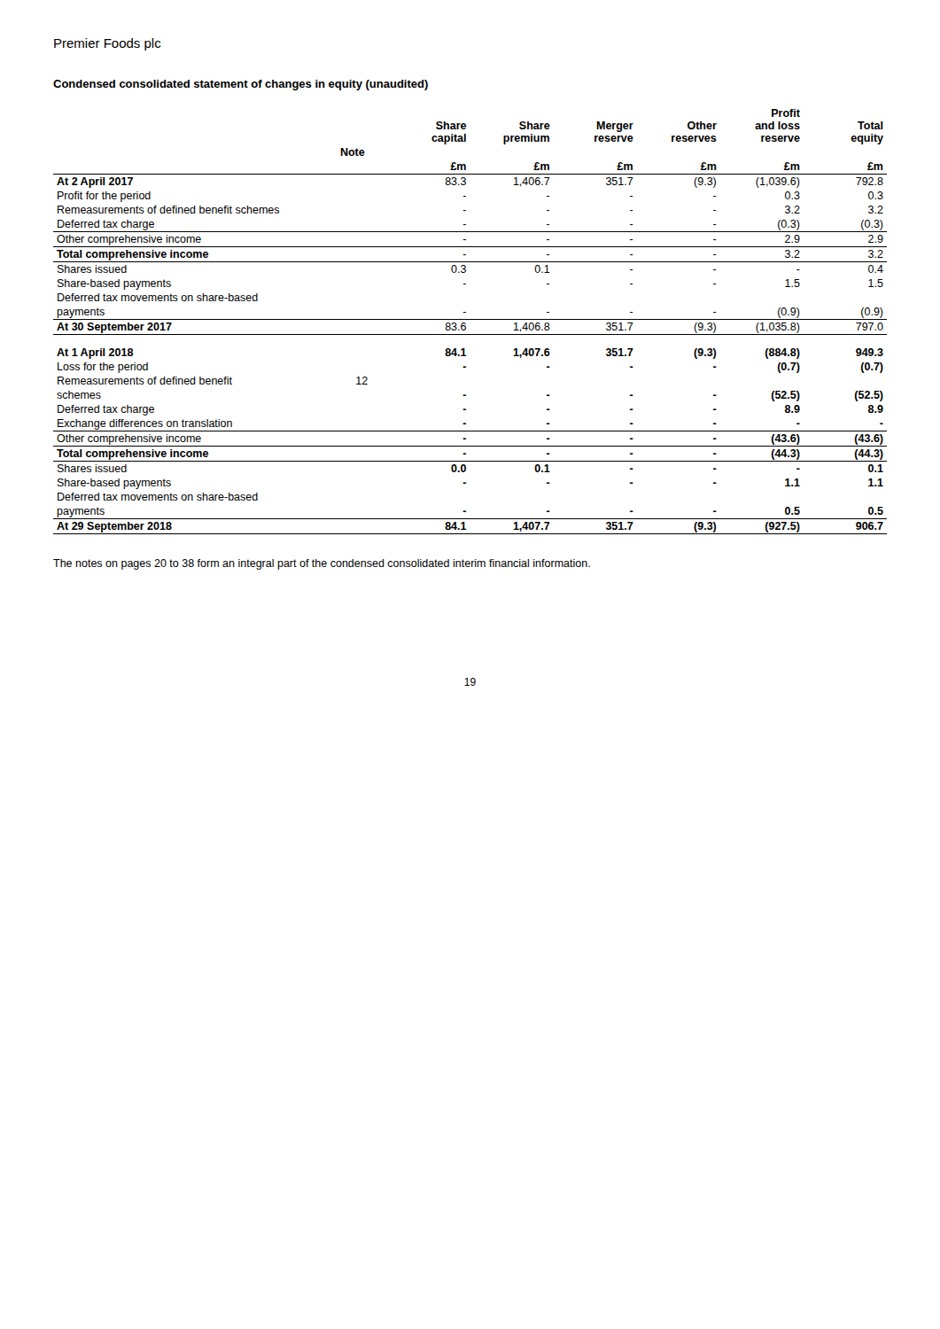Premier Foods plc
Condensed consolidated statement of changes in equity (unaudited)
| | | Share capital | Share premium | Merger reserve | Other reserves | Profit and loss reserve | Total equity |
| --- | --- | --- | --- | --- | --- | --- | --- |
| | Note | |
| | | £m | £m | £m | £m | £m | £m |
| At 2 April 2017 | | 83.3 | 1,406.7 | 351.7 | (9.3) | (1,039.6) | 792.8 |
| Profit for the period | | - | - | - | - | 0.3 | 0.3 |
| Remeasurements of defined benefit schemes | | - | - | - | - | 3.2 | 3.2 |
| Deferred tax charge | | - | - | - | - | (0.3) | (0.3) |
| Other comprehensive income | | - | - | - | - | 2.9 | 2.9 |
| Total comprehensive income | | - | - | - | - | 3.2 | 3.2 |
| Shares issued | | 0.3 | 0.1 | - | - | - | 0.4 |
| Share-based payments | | - | - | - | - | 1.5 | 1.5 |
| Deferred tax movements on share-based | | | | | | | |
| payments | | - | - | - | - | (0.9) | (0.9) |
| At 30 September 2017 | | 83.6 | 1,406.8 | 351.7 | (9.3) | (1,035.8) | 797.0 |
| At 1 April 2018 | | 84.1 | 1,407.6 | 351.7 | (9.3) | (884.8) | 949.3 |
| Loss for the period | | - | - | - | - | (0.7) | (0.7) |
| Remeasurements of defined benefit | 12 | | | | | | |
| schemes | | - | - | - | - | (52.5) | (52.5) |
| Deferred tax charge | | - | - | - | - | 8.9 | 8.9 |
| Exchange differences on translation | | - | - | - | - | - | - |
| Other comprehensive income | | - | - | - | - | (43.6) | (43.6) |
| Total comprehensive income | | - | - | - | - | (44.3) | (44.3) |
| Shares issued | | 0.0 | 0.1 | - | - | - | 0.1 |
| Share-based payments | | - | - | - | - | 1.1 | 1.1 |
| Deferred tax movements on share-based | | | | | | | |
| payments | | - | - | - | - | 0.5 | 0.5 |
| At 29 September 2018 | | 84.1 | 1,407.7 | 351.7 | (9.3) | (927.5) | 906.7 |
The notes on pages 20 to 38 form an integral part of the condensed consolidated interim financial information.
19